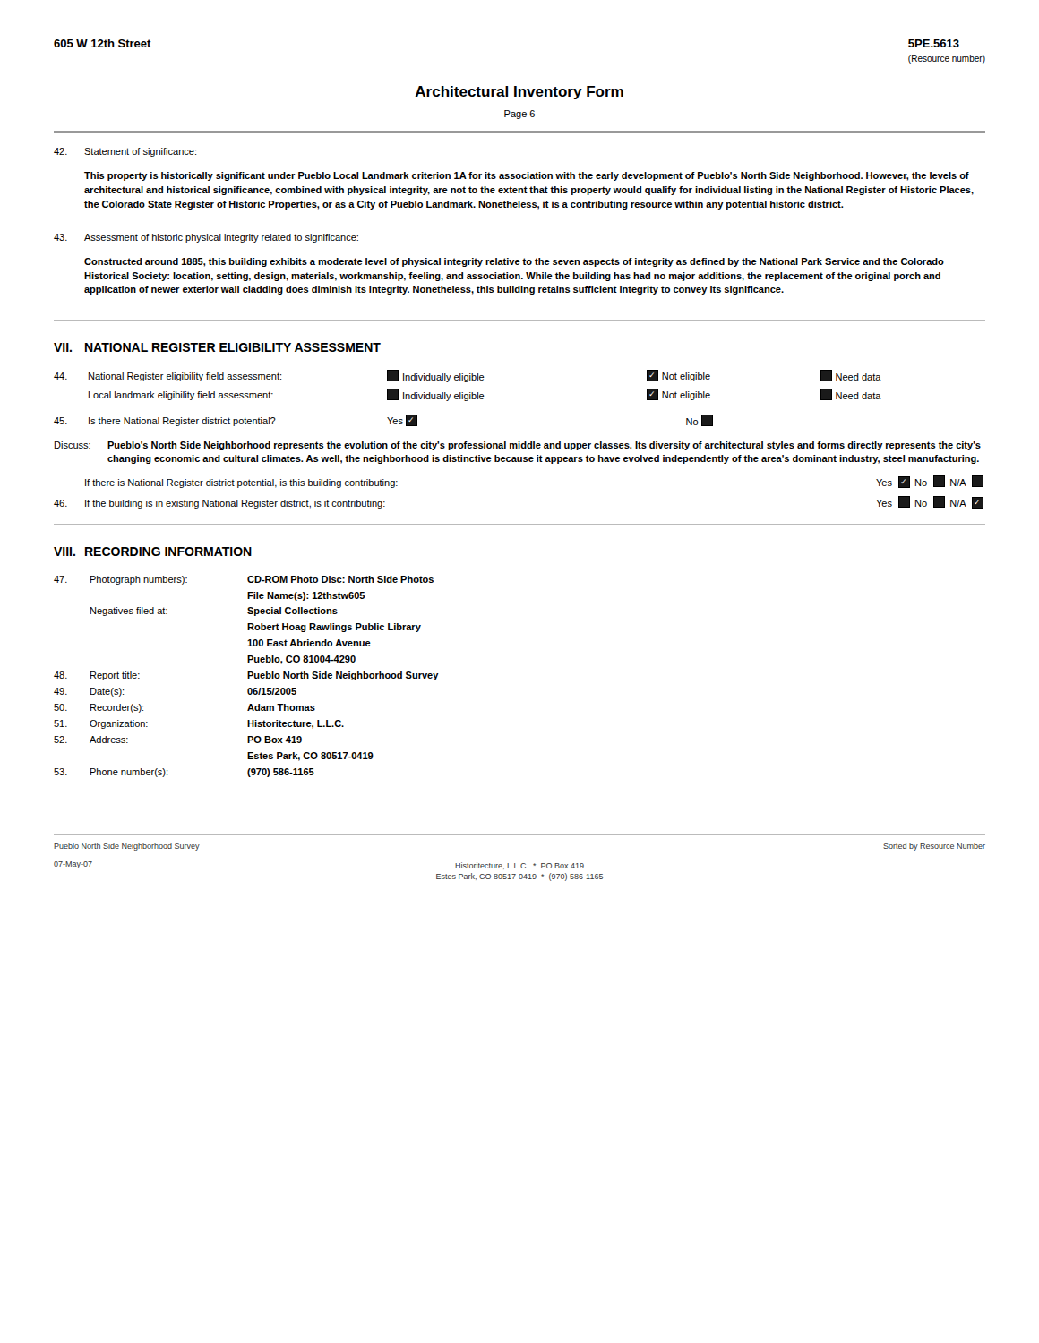605 W 12th Street
5PE.5613
(Resource number)
Architectural Inventory Form
Page 6
42.
Statement of significance:
This property is historically significant under Pueblo Local Landmark criterion 1A for its association with the early development of Pueblo's North Side Neighborhood. However, the levels of architectural and historical significance, combined with physical integrity, are not to the extent that this property would qualify for individual listing in the National Register of Historic Places, the Colorado State Register of Historic Properties, or as a City of Pueblo Landmark. Nonetheless, it is a contributing resource within any potential historic district.
43.
Assessment of historic physical integrity related to significance:
Constructed around 1885, this building exhibits a moderate level of physical integrity relative to the seven aspects of integrity as defined by the National Park Service and the Colorado Historical Society: location, setting, design, materials, workmanship, feeling, and association. While the building has had no major additions, the replacement of the original porch and application of newer exterior wall cladding does diminish its integrity. Nonetheless, this building retains sufficient integrity to convey its significance.
VII. NATIONAL REGISTER ELIGIBILITY ASSESSMENT
| 44. | National Register eligibility field assessment: | Individually eligible | Not eligible | Need data |
| | Local landmark eligibility field assessment: | Individually eligible | Not eligible | Need data |
| 45. | Is there National Register district potential? | Yes | No | |
Discuss:
Pueblo's North Side Neighborhood represents the evolution of the city's professional middle and upper classes. Its diversity of architectural styles and forms directly represents the city's changing economic and cultural climates. As well, the neighborhood is distinctive because it appears to have evolved independently of the area's dominant industry, steel manufacturing.
If there is National Register district potential, is this building contributing:
Yes No N/A
46.
If the building is in existing National Register district, is it contributing:
Yes No N/A
VIII. RECORDING INFORMATION
| 47. | Photograph numbers): | CD-ROM Photo Disc: North Side Photos |
| | | File Name(s): 12thstw605 |
| | Negatives filed at: | Special Collections |
| | | Robert Hoag Rawlings Public Library |
| | | 100 East Abriendo Avenue |
| | | Pueblo, CO 81004-4290 |
| 48. | Report title: | Pueblo North Side Neighborhood Survey |
| 49. | Date(s): | 06/15/2005 |
| 50. | Recorder(s): | Adam Thomas |
| 51. | Organization: | Historitecture, L.L.C. |
| 52. | Address: | PO Box 419 |
| | | Estes Park, CO 80517-0419 |
| 53. | Phone number(s): | (970) 586-1165 |
Pueblo North Side Neighborhood Survey
Sorted by Resource Number
Historitecture, L.L.C. * PO Box 419
Estes Park, CO 80517-0419 * (970) 586-1165
07-May-07